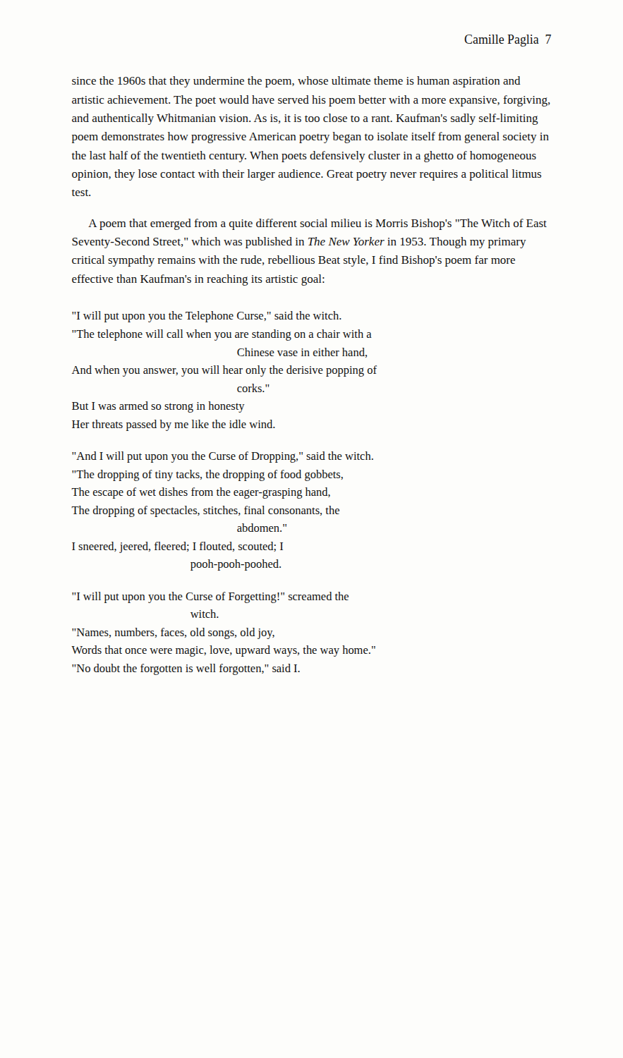Camille Paglia 7
since the 1960s that they undermine the poem, whose ultimate theme is human aspiration and artistic achievement. The poet would have served his poem better with a more expansive, forgiving, and authentically Whitmanian vision. As is, it is too close to a rant. Kaufman's sadly self-limiting poem demonstrates how progressive American poetry began to isolate itself from general society in the last half of the twentieth century. When poets defensively cluster in a ghetto of homogeneous opinion, they lose contact with their larger audience. Great poetry never requires a political litmus test.
A poem that emerged from a quite different social milieu is Morris Bishop's "The Witch of East Seventy-Second Street," which was published in The New Yorker in 1953. Though my primary critical sympathy remains with the rude, rebellious Beat style, I find Bishop's poem far more effective than Kaufman's in reaching its artistic goal:
"I will put upon you the Telephone Curse," said the witch. "The telephone will call when you are standing on a chair with aChinese vase in either hand, And when you answer, you will hear only the derisive popping ofcorks." But I was armed so strong in honesty Her threats passed by me like the idle wind.
"And I will put upon you the Curse of Dropping," said the witch. "The dropping of tiny tacks, the dropping of food gobbets, The escape of wet dishes from the eager-grasping hand, The dropping of spectacles, stitches, final consonants, theabdomen." I sneered, jeered, fleered; I flouted, scouted; Ipooh-pooh-poohed.
"I will put upon you the Curse of Forgetting!" screamed thewitch. "Names, numbers, faces, old songs, old joy, Words that once were magic, love, upward ways, the way home." "No doubt the forgotten is well forgotten," said I.